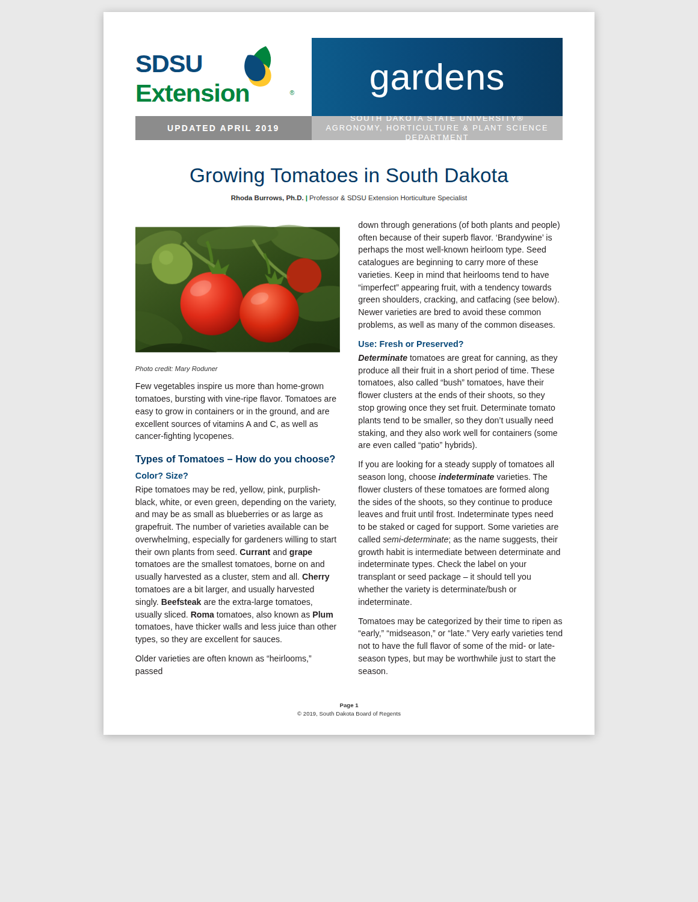SDSU Extension ®
gardens
UPDATED APRIL 2019
SOUTH DAKOTA STATE UNIVERSITY®
AGRONOMY, HORTICULTURE & PLANT SCIENCE DEPARTMENT
Growing Tomatoes in South Dakota
Rhoda Burrows, Ph.D.|Professor & SDSU Extension Horticulture Specialist
Photo credit: Mary Roduner
Few vegetables inspire us more than home-grown tomatoes, bursting with vine-ripe flavor. Tomatoes are easy to grow in containers or in the ground, and are excellent sources of vitamins A and C, as well as cancer-fighting lycopenes.
Types of Tomatoes – How do you choose?
Color? Size?
Ripe tomatoes may be red, yellow, pink, purplish-black, white, or even green, depending on the variety, and may be as small as blueberries or as large as grapefruit. The number of varieties available can be overwhelming, especially for gardeners willing to start their own plants from seed. Currant and grape tomatoes are the smallest tomatoes, borne on and usually harvested as a cluster, stem and all. Cherry tomatoes are a bit larger, and usually harvested singly. Beefsteak are the extra-large tomatoes, usually sliced. Roma tomatoes, also known as Plum tomatoes, have thicker walls and less juice than other types, so they are excellent for sauces.
Older varieties are often known as “heirlooms,” passed
down through generations (of both plants and people) often because of their superb flavor. ‘Brandywine’ is perhaps the most well-known heirloom type. Seed catalogues are beginning to carry more of these varieties. Keep in mind that heirlooms tend to have “imperfect” appearing fruit, with a tendency towards green shoulders, cracking, and catfacing (see below). Newer varieties are bred to avoid these common problems, as well as many of the common diseases.
Use: Fresh or Preserved?
Determinate tomatoes are great for canning, as they produce all their fruit in a short period of time. These tomatoes, also called “bush” tomatoes, have their flower clusters at the ends of their shoots, so they stop growing once they set fruit. Determinate tomato plants tend to be smaller, so they don’t usually need staking, and they also work well for containers (some are even called “patio” hybrids).
If you are looking for a steady supply of tomatoes all season long, choose indeterminate varieties. The flower clusters of these tomatoes are formed along the sides of the shoots, so they continue to produce leaves and fruit until frost. Indeterminate types need to be staked or caged for support. Some varieties are called semi-determinate; as the name suggests, their growth habit is intermediate between determinate and indeterminate types. Check the label on your transplant or seed package – it should tell you whether the variety is determinate/bush or indeterminate.
Tomatoes may be categorized by their time to ripen as “early,” “midseason,” or “late.” Very early varieties tend not to have the full flavor of some of the mid- or late-season types, but may be worthwhile just to start the season.
Page 1
© 2019, South Dakota Board of Regents